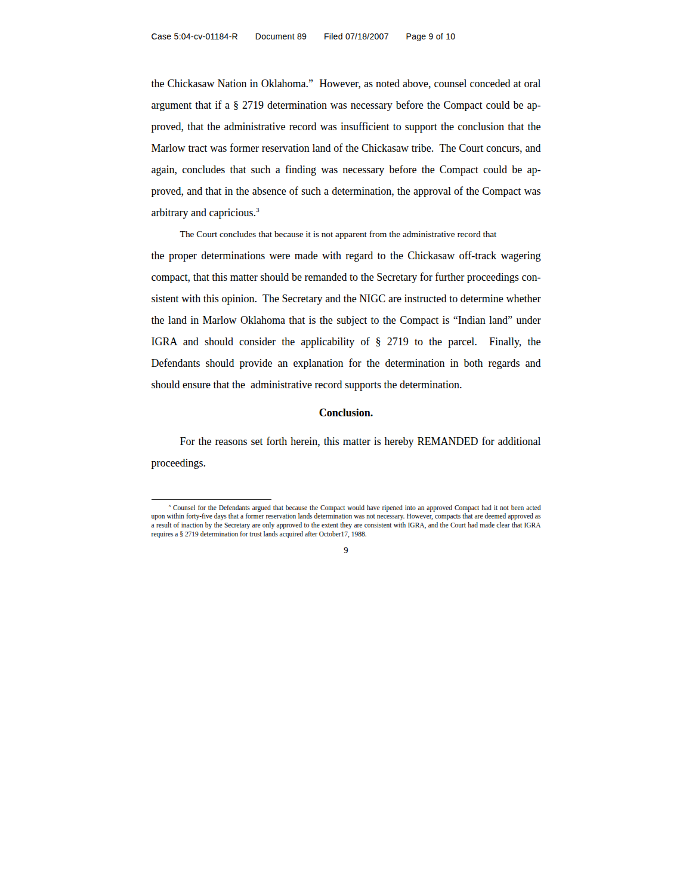Case 5:04-cv-01184-R Document 89 Filed 07/18/2007 Page 9 of 10
the Chickasaw Nation in Oklahoma.” However, as noted above, counsel conceded at oral argument that if a § 2719 determination was necessary before the Compact could be approved, that the administrative record was insufficient to support the conclusion that the Marlow tract was former reservation land of the Chickasaw tribe. The Court concurs, and again, concludes that such a finding was necessary before the Compact could be approved, and that in the absence of such a determination, the approval of the Compact was arbitrary and capricious.3
The Court concludes that because it is not apparent from the administrative record that
the proper determinations were made with regard to the Chickasaw off-track wagering compact, that this matter should be remanded to the Secretary for further proceedings consistent with this opinion. The Secretary and the NIGC are instructed to determine whether the land in Marlow Oklahoma that is the subject to the Compact is “Indian land” under IGRA and should consider the applicability of § 2719 to the parcel. Finally, the Defendants should provide an explanation for the determination in both regards and should ensure that the administrative record supports the determination.
Conclusion.
For the reasons set forth herein, this matter is hereby REMANDED for additional proceedings.
3 Counsel for the Defendants argued that because the Compact would have ripened into an approved Compact had it not been acted upon within forty-five days that a former reservation lands determination was not necessary. However, compacts that are deemed approved as a result of inaction by the Secretary are only approved to the extent they are consistent with IGRA, and the Court had made clear that IGRA requires a § 2719 determination for trust lands acquired after October17, 1988.
9